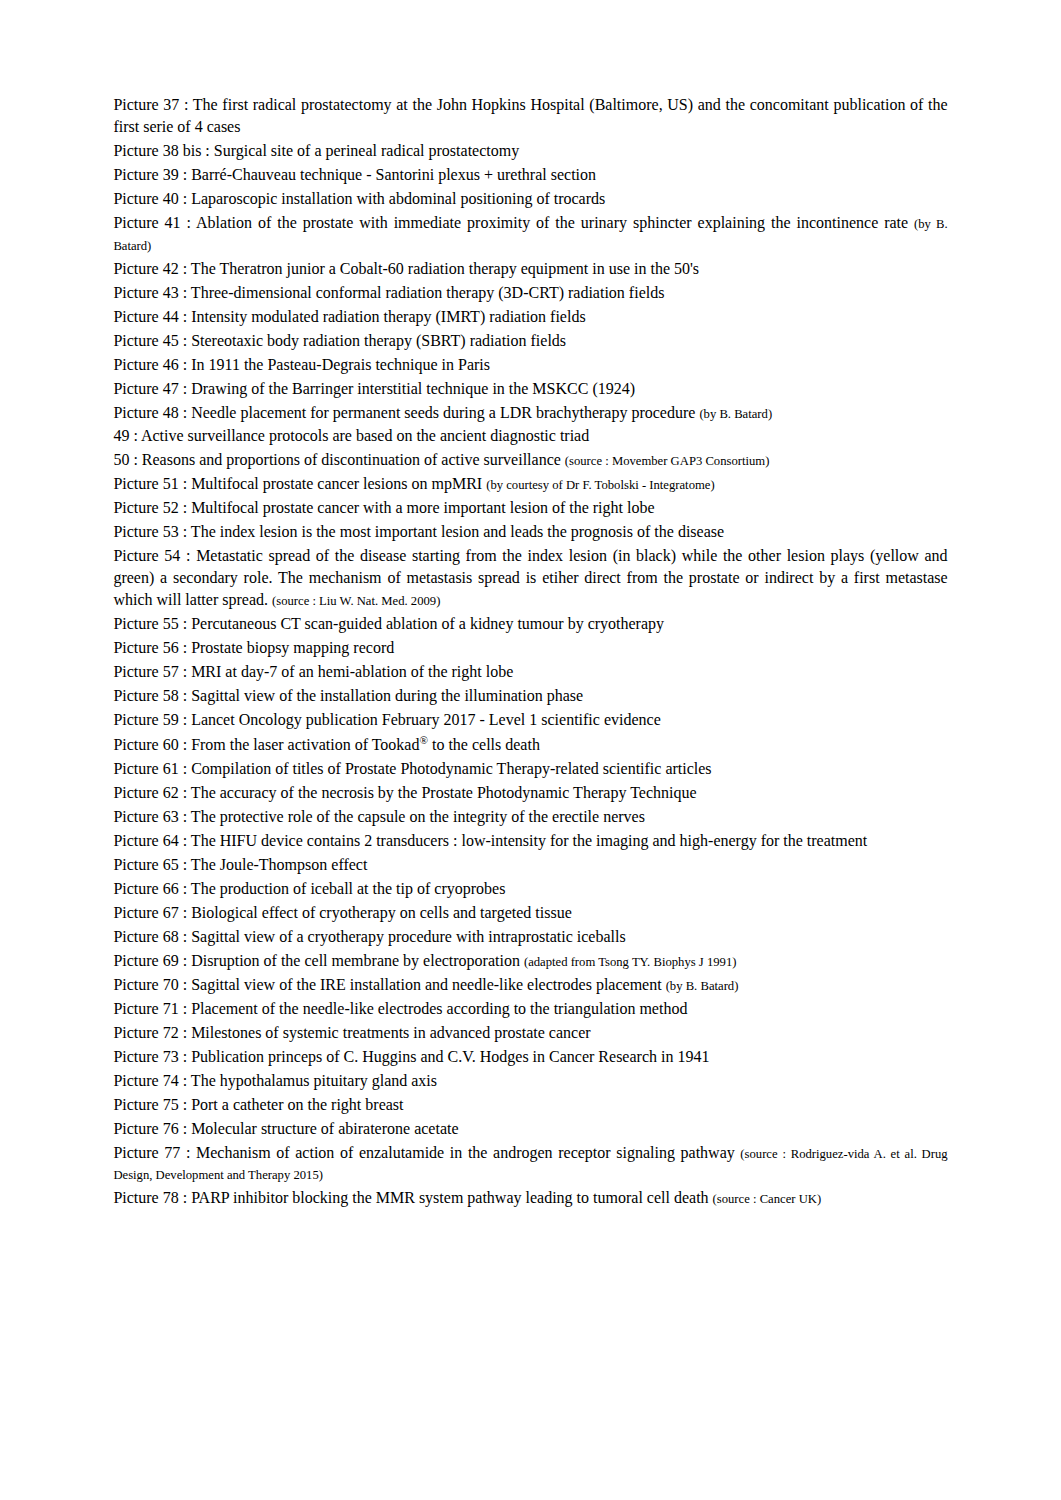Picture 37 : The first radical prostatectomy at the John Hopkins Hospital (Baltimore, US) and the concomitant publication of the first serie of 4 cases
Picture 38 bis : Surgical site of a perineal radical prostatectomy
Picture 39 : Barré-Chauveau technique - Santorini plexus + urethral section
Picture 40 : Laparoscopic installation with abdominal positioning of trocards
Picture 41 : Ablation of the prostate with immediate proximity of the urinary sphincter explaining the incontinence rate (by B. Batard)
Picture 42 : The Theratron junior a Cobalt-60 radiation therapy equipment in use in the 50's
Picture 43 : Three-dimensional conformal radiation therapy (3D-CRT) radiation fields
Picture 44 : Intensity modulated radiation therapy (IMRT) radiation fields
Picture 45 : Stereotaxic body radiation therapy (SBRT) radiation fields
Picture 46 : In 1911 the Pasteau-Degrais technique in Paris
Picture 47 : Drawing of the Barringer interstitial technique in the MSKCC (1924)
Picture 48 : Needle placement for permanent seeds during a LDR brachytherapy procedure (by B. Batard)
49 : Active surveillance protocols are based on the ancient diagnostic triad
50 : Reasons and proportions of discontinuation of active surveillance (source : Movember GAP3 Consortium)
Picture 51 : Multifocal prostate cancer lesions on mpMRI (by courtesy of Dr F. Tobolski - Integratome)
Picture 52 : Multifocal prostate cancer with a more important lesion of the right lobe
Picture 53 : The index lesion is the most important lesion and leads the prognosis of the disease
Picture 54 : Metastatic spread of the disease starting from the index lesion (in black) while the other lesion plays (yellow and green) a secondary role. The mechanism of metastasis spread is etiher direct from the prostate or indirect by a first metastase which will latter spread. (source : Liu W. Nat. Med. 2009)
Picture 55 : Percutaneous CT scan-guided ablation of a kidney tumour by cryotherapy
Picture 56 : Prostate biopsy mapping record
Picture 57 : MRI at day-7 of an hemi-ablation of the right lobe
Picture 58 : Sagittal view of the installation during the illumination phase
Picture 59 : Lancet Oncology publication February 2017 - Level 1 scientific evidence
Picture 60 : From the laser activation of Tookad® to the cells death
Picture 61 : Compilation of titles of Prostate Photodynamic Therapy-related scientific articles
Picture 62 : The accuracy of the necrosis by the Prostate Photodynamic Therapy Technique
Picture 63 : The protective role of the capsule on the integrity of the erectile nerves
Picture 64 : The HIFU device contains 2 transducers : low-intensity for the imaging and high-energy for the treatment
Picture 65 : The Joule-Thompson effect
Picture 66 : The production of iceball at the tip of cryoprobes
Picture 67 : Biological effect of cryotherapy on cells and targeted tissue
Picture 68 : Sagittal view of a cryotherapy procedure with intraprostatic iceballs
Picture 69 : Disruption of the cell membrane by electroporation (adapted from Tsong TY. Biophys J 1991)
Picture 70 : Sagittal view of the IRE installation and needle-like electrodes placement (by B. Batard)
Picture 71 : Placement of the needle-like electrodes according to the triangulation method
Picture 72 : Milestones of systemic treatments in advanced prostate cancer
Picture 73 : Publication princeps of C. Huggins and C.V. Hodges in Cancer Research in 1941
Picture 74 : The hypothalamus pituitary gland axis
Picture 75 : Port a catheter on the right breast
Picture 76 : Molecular structure of abiraterone acetate
Picture 77 : Mechanism of action of enzalutamide in the androgen receptor signaling pathway (source : Rodriguez-vida A. et al. Drug Design, Development and Therapy 2015)
Picture 78 : PARP inhibitor blocking the MMR system pathway leading to tumoral cell death (source : Cancer UK)